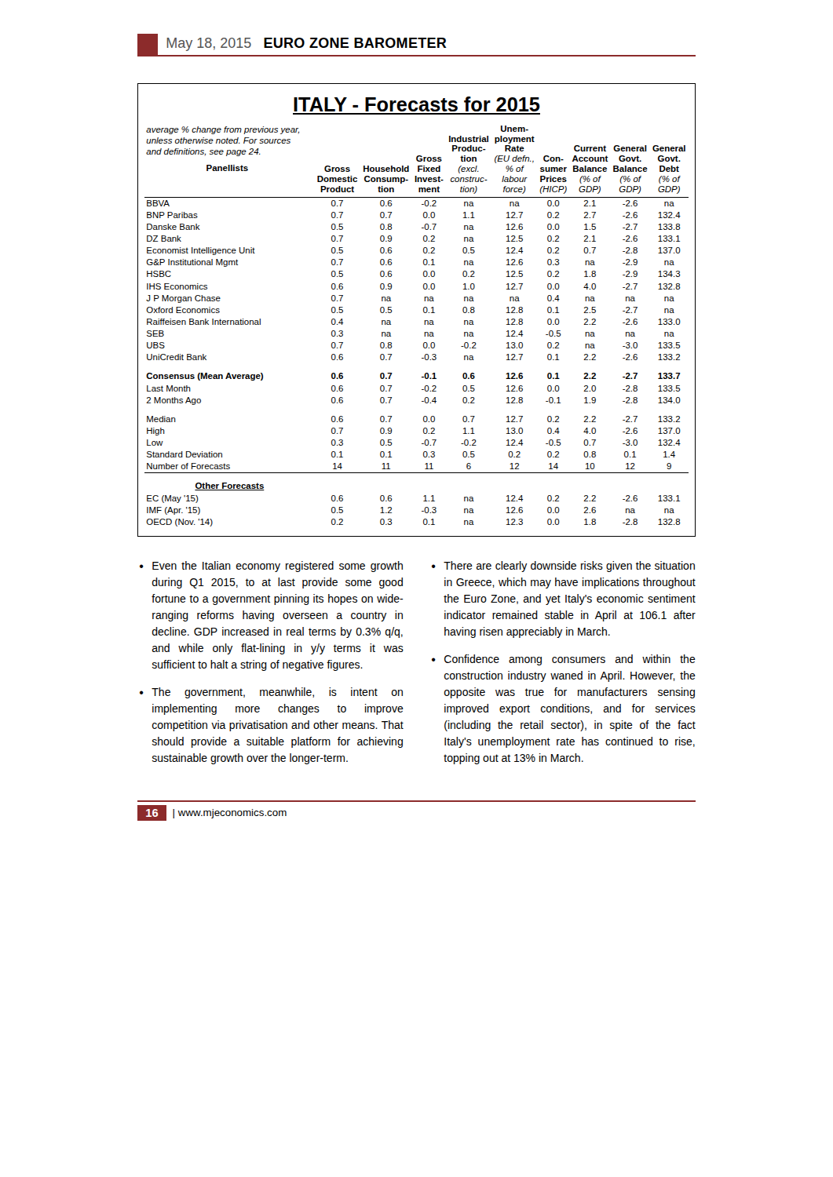May 18, 2015 EURO ZONE BAROMETER
ITALY - Forecasts for 2015
| average % change from previous year, unless otherwise noted. For sources and definitions, see page 24. Panellists | Gross Domestic Product | Household Consump- tion | Gross Fixed Invest- ment | Industrial Produc- tion (excl. construc- tion) | Unem- ployment Rate (EU defn., % of labour force) | Con- sumer Prices (HICP) | Current Account Balance (% of GDP) | General Govt. Balance (% of GDP) | General Govt. Debt (% of GDP) |
| --- | --- | --- | --- | --- | --- | --- | --- | --- | --- |
| BBVA | 0.7 | 0.6 | -0.2 | na | na | 0.0 | 2.1 | -2.6 | na |
| BNP Paribas | 0.7 | 0.7 | 0.0 | 1.1 | 12.7 | 0.2 | 2.7 | -2.6 | 132.4 |
| Danske Bank | 0.5 | 0.8 | -0.7 | na | 12.6 | 0.0 | 1.5 | -2.7 | 133.8 |
| DZ Bank | 0.7 | 0.9 | 0.2 | na | 12.5 | 0.2 | 2.1 | -2.6 | 133.1 |
| Economist Intelligence Unit | 0.5 | 0.6 | 0.2 | 0.5 | 12.4 | 0.2 | 0.7 | -2.8 | 137.0 |
| G&P Institutional Mgmt | 0.7 | 0.6 | 0.1 | na | 12.6 | 0.3 | na | -2.9 | na |
| HSBC | 0.5 | 0.6 | 0.0 | 0.2 | 12.5 | 0.2 | 1.8 | -2.9 | 134.3 |
| IHS Economics | 0.6 | 0.9 | 0.0 | 1.0 | 12.7 | 0.0 | 4.0 | -2.7 | 132.8 |
| J P Morgan Chase | 0.7 | na | na | na | na | 0.4 | na | na | na |
| Oxford Economics | 0.5 | 0.5 | 0.1 | 0.8 | 12.8 | 0.1 | 2.5 | -2.7 | na |
| Raiffeisen Bank International | 0.4 | na | na | na | 12.8 | 0.0 | 2.2 | -2.6 | 133.0 |
| SEB | 0.3 | na | na | na | 12.4 | -0.5 | na | na | na |
| UBS | 0.7 | 0.8 | 0.0 | -0.2 | 13.0 | 0.2 | na | -3.0 | 133.5 |
| UniCredit Bank | 0.6 | 0.7 | -0.3 | na | 12.7 | 0.1 | 2.2 | -2.6 | 133.2 |
| Consensus (Mean Average) | 0.6 | 0.7 | -0.1 | 0.6 | 12.6 | 0.1 | 2.2 | -2.7 | 133.7 |
| Last Month | 0.6 | 0.7 | -0.2 | 0.5 | 12.6 | 0.0 | 2.0 | -2.8 | 133.5 |
| 2 Months Ago | 0.6 | 0.7 | -0.4 | 0.2 | 12.8 | -0.1 | 1.9 | -2.8 | 134.0 |
| Median | 0.6 | 0.7 | 0.0 | 0.7 | 12.7 | 0.2 | 2.2 | -2.7 | 133.2 |
| High | 0.7 | 0.9 | 0.2 | 1.1 | 13.0 | 0.4 | 4.0 | -2.6 | 137.0 |
| Low | 0.3 | 0.5 | -0.7 | -0.2 | 12.4 | -0.5 | 0.7 | -3.0 | 132.4 |
| Standard Deviation | 0.1 | 0.1 | 0.3 | 0.5 | 0.2 | 0.2 | 0.8 | 0.1 | 1.4 |
| Number of Forecasts | 14 | 11 | 11 | 6 | 12 | 14 | 10 | 12 | 9 |
| Other Forecasts | |
| EC (May '15) | 0.6 | 0.6 | 1.1 | na | 12.4 | 0.2 | 2.2 | -2.6 | 133.1 |
| IMF (Apr. '15) | 0.5 | 1.2 | -0.3 | na | 12.6 | 0.0 | 2.6 | na | na |
| OECD (Nov. '14) | 0.2 | 0.3 | 0.1 | na | 12.3 | 0.0 | 1.8 | -2.8 | 132.8 |
Even the Italian economy registered some growth during Q1 2015, to at last provide some good fortune to a government pinning its hopes on wide-ranging reforms having overseen a country in decline. GDP increased in real terms by 0.3% q/q, and while only flat-lining in y/y terms it was sufficient to halt a string of negative figures.
The government, meanwhile, is intent on implementing more changes to improve competition via privatisation and other means. That should provide a suitable platform for achieving sustainable growth over the longer-term.
There are clearly downside risks given the situation in Greece, which may have implications throughout the Euro Zone, and yet Italy's economic sentiment indicator remained stable in April at 106.1 after having risen appreciably in March.
Confidence among consumers and within the construction industry waned in April. However, the opposite was true for manufacturers sensing improved export conditions, and for services (including the retail sector), in spite of the fact Italy's unemployment rate has continued to rise, topping out at 13% in March.
16
| www.mjeconomics.com